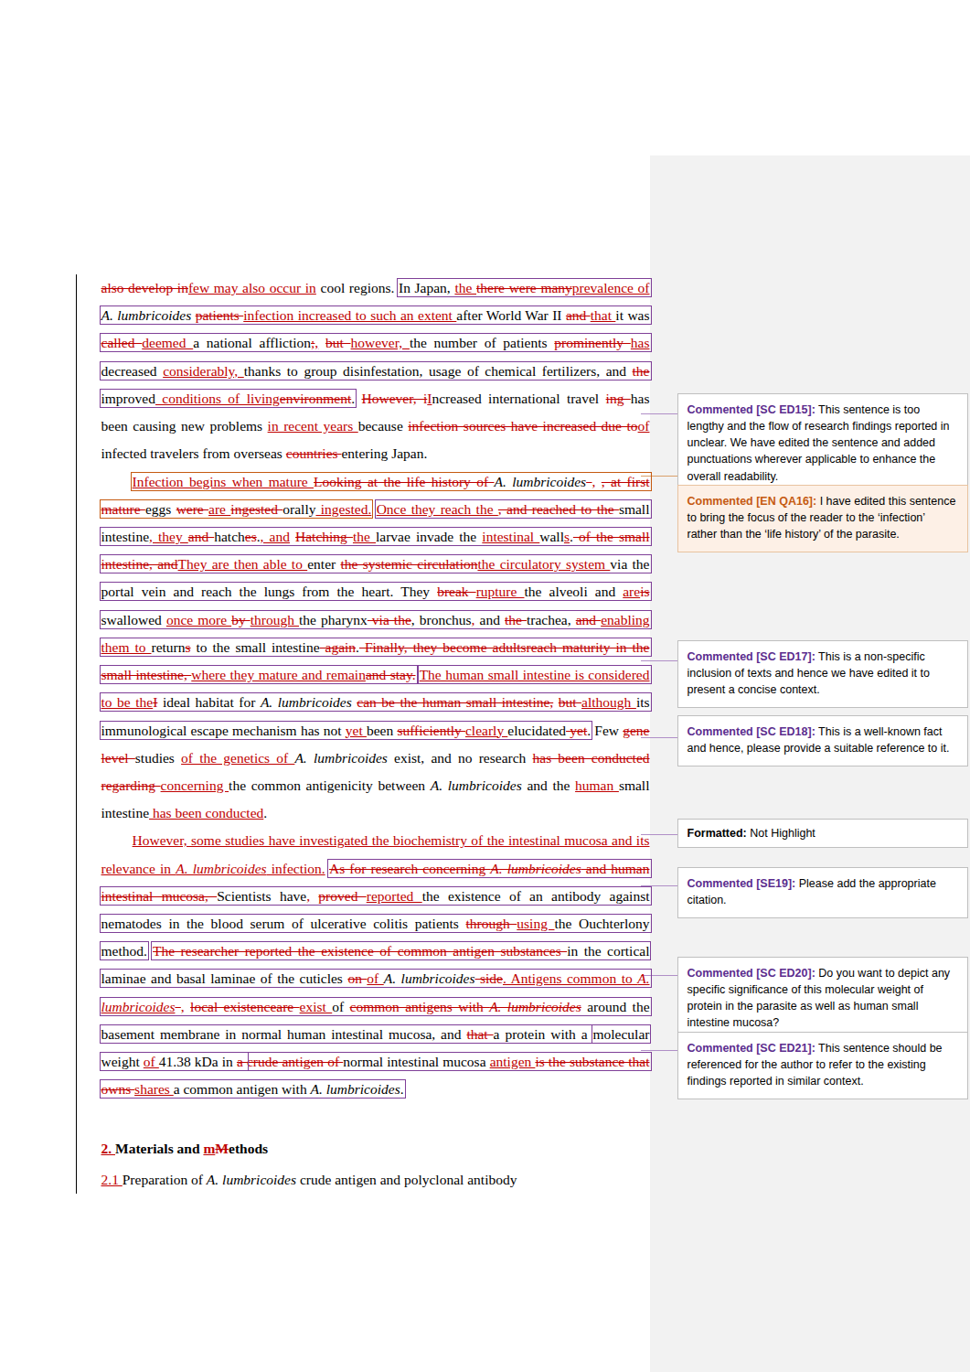also develop infew may also occur in cool regions. In Japan, the there were manyprevalence of A. lumbricoides patients infection increased to such an extent after World War II and that it was called deemed a national affliction;, but however, the number of patients prominently has decreased considerably, thanks to group disinfestation, usage of chemical fertilizers, and the improved conditions of livingenvironment. However, iIncreased international travel ing has been causing new problems in recent years because infection sources have increased due toof infected travelers from overseas countries entering Japan.
Infection begins when mature Looking at the life history of A. lumbricoides , , at first mature eggs were are ingested orally ingested. Once they reach the , and reached to the small intestine, they and hatches., and Hatching the larvae invade the intestinal walls. of the small intestine, andThey are then able to enter the systemic circulationthe circulatory system via the portal vein and reach the lungs from the heart. They break rupture the alveoli and areis swallowed once more by through the pharynx via the, bronchus, and the trachea, and enabling them to returns to the small intestine again. Finally, they become adultsreach maturity in the small intestine, where they mature and remainand stay. The human small intestine is considered to be theI ideal habitat for A. lumbricoides can be the human small intestine, but although its immunological escape mechanism has not yet been sufficiently clearly elucidated yet. Few gene level studies of the genetics of A. lumbricoides exist, and no research has been conducted regarding concerning the common antigenicity between A. lumbricoides and the human small intestine has been conducted.
However, some studies have investigated the biochemistry of the intestinal mucosa and its relevance in A. lumbricoides infection. As for research concerning A. lumbricoides and human intestinal mucosa, Scientists have, proved reported the existence of an antibody against nematodes in the blood serum of ulcerative colitis patients through using the Ouchterlony method. The researcher reported the existence of common antigen substances in the cortical laminae and basal laminae of the cuticles on of A. lumbricoides side. Antigens common to A. lumbricoides , local existenceare exist of common antigens with A. lumbricoides around the basement membrane in normal human intestinal mucosa, and that a protein with a molecular weight of 41.38 kDa in a crude antigen of normal intestinal mucosa antigen is the substance that owns shares a common antigen with A. lumbricoides.
2. Materials and mMethods
2.1 Preparation of A. lumbricoides crude antigen and polyclonal antibody
Commented [SC ED15]: This sentence is too lengthy and the flow of research findings reported in unclear. We have edited the sentence and added punctuations wherever applicable to enhance the overall readability.
Commented [EN QA16]: I have edited this sentence to bring the focus of the reader to the ‘infection’ rather than the ‘life history’ of the parasite.
Commented [SC ED17]: This is a non-specific inclusion of texts and hence we have edited it to present a concise context.
Commented [SC ED18]: This is a well-known fact and hence, please provide a suitable reference to it.
Formatted: Not Highlight
Commented [SE19]: Please add the appropriate citation.
Commented [SC ED20]: Do you want to depict any specific significance of this molecular weight of protein in the parasite as well as human small intestine mucosa?
Commented [SC ED21]: This sentence should be referenced for the author to refer to the existing findings reported in similar context.